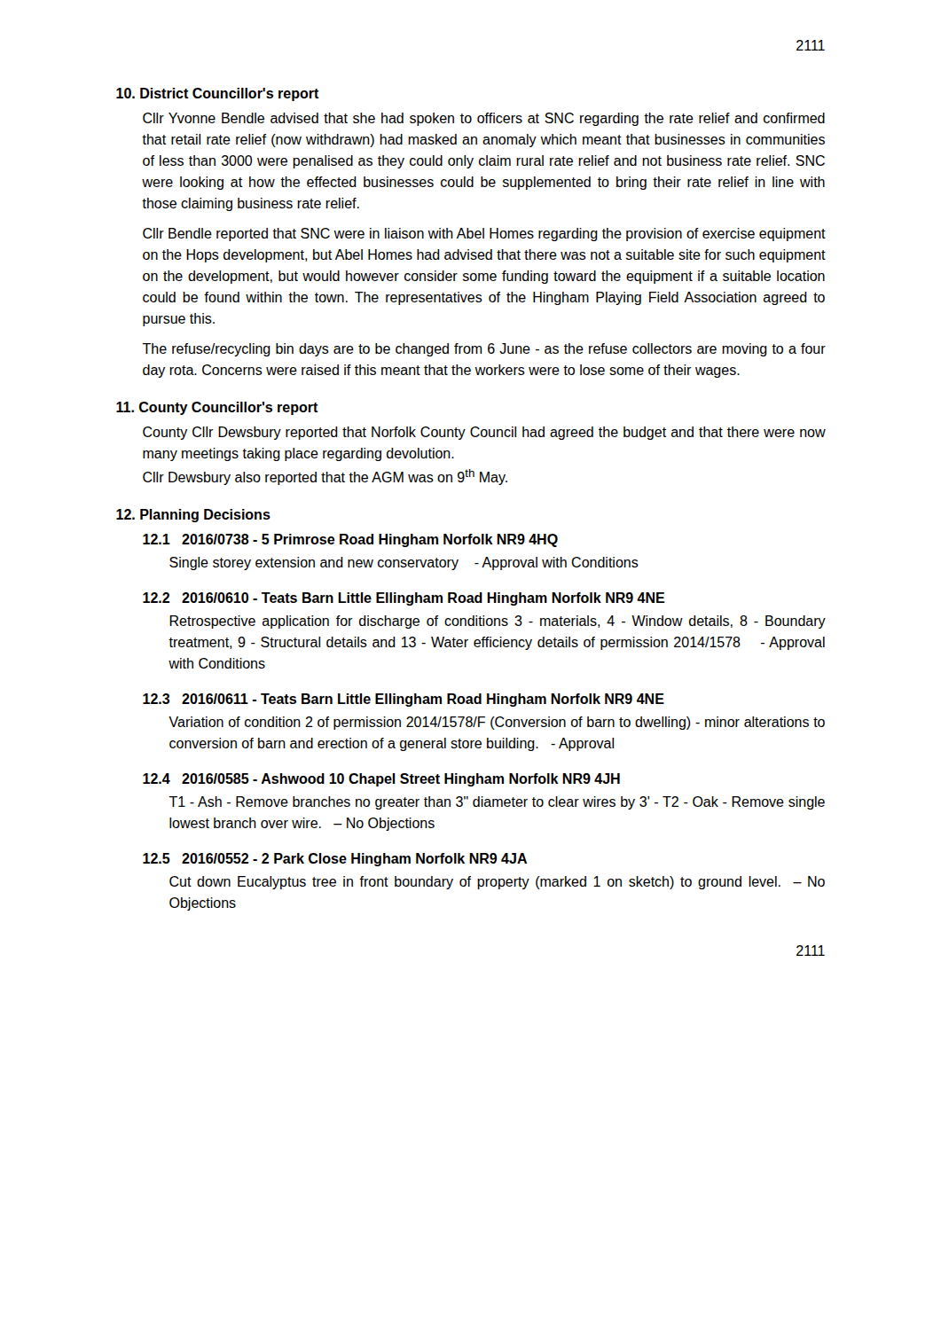2111
10. District Councillor's report
Cllr Yvonne Bendle advised that she had spoken to officers at SNC regarding the rate relief and confirmed that retail rate relief (now withdrawn) had masked an anomaly which meant that businesses in communities of less than 3000 were penalised as they could only claim rural rate relief and not business rate relief. SNC were looking at how the effected businesses could be supplemented to bring their rate relief in line with those claiming business rate relief.
Cllr Bendle reported that SNC were in liaison with Abel Homes regarding the provision of exercise equipment on the Hops development, but Abel Homes had advised that there was not a suitable site for such equipment on the development, but would however consider some funding toward the equipment if a suitable location could be found within the town. The representatives of the Hingham Playing Field Association agreed to pursue this.
The refuse/recycling bin days are to be changed from 6 June - as the refuse collectors are moving to a four day rota. Concerns were raised if this meant that the workers were to lose some of their wages.
11. County Councillor's report
County Cllr Dewsbury reported that Norfolk County Council had agreed the budget and that there were now many meetings taking place regarding devolution.
Cllr Dewsbury also reported that the AGM was on 9th May.
12. Planning Decisions
12.1 2016/0738 - 5 Primrose Road Hingham Norfolk NR9 4HQ
Single storey extension and new conservatory - Approval with Conditions
12.2 2016/0610 - Teats Barn Little Ellingham Road Hingham Norfolk NR9 4NE
Retrospective application for discharge of conditions 3 - materials, 4 - Window details, 8 - Boundary treatment, 9 - Structural details and 13 - Water efficiency details of permission 2014/1578 - Approval with Conditions
12.3 2016/0611 - Teats Barn Little Ellingham Road Hingham Norfolk NR9 4NE
Variation of condition 2 of permission 2014/1578/F (Conversion of barn to dwelling) - minor alterations to conversion of barn and erection of a general store building. - Approval
12.4 2016/0585 - Ashwood 10 Chapel Street Hingham Norfolk NR9 4JH
T1 - Ash - Remove branches no greater than 3" diameter to clear wires by 3' - T2 - Oak - Remove single lowest branch over wire. – No Objections
12.5 2016/0552 - 2 Park Close Hingham Norfolk NR9 4JA
Cut down Eucalyptus tree in front boundary of property (marked 1 on sketch) to ground level. – No Objections
2111